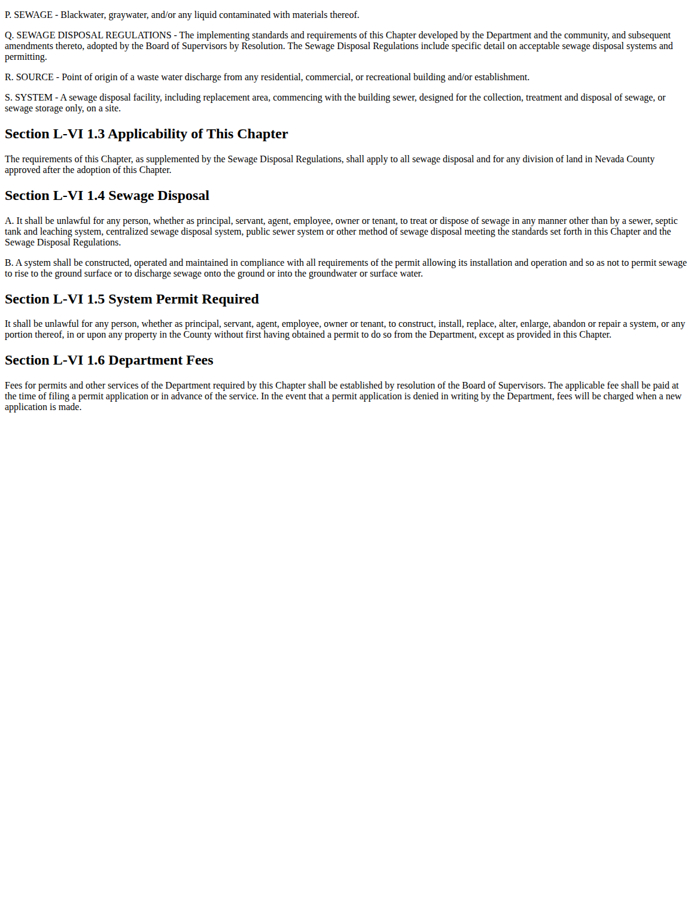P. SEWAGE - Blackwater, graywater, and/or any liquid contaminated with materials thereof.
Q. SEWAGE DISPOSAL REGULATIONS - The implementing standards and requirements of this Chapter developed by the Department and the community, and subsequent amendments thereto, adopted by the Board of Supervisors by Resolution. The Sewage Disposal Regulations include specific detail on acceptable sewage disposal systems and permitting.
R. SOURCE - Point of origin of a waste water discharge from any residential, commercial, or recreational building and/or establishment.
S. SYSTEM - A sewage disposal facility, including replacement area, commencing with the building sewer, designed for the collection, treatment and disposal of sewage, or sewage storage only, on a site.
Section L-VI 1.3 Applicability of This Chapter
The requirements of this Chapter, as supplemented by the Sewage Disposal Regulations, shall apply to all sewage disposal and for any division of land in Nevada County approved after the adoption of this Chapter.
Section L-VI 1.4 Sewage Disposal
A. It shall be unlawful for any person, whether as principal, servant, agent, employee, owner or tenant, to treat or dispose of sewage in any manner other than by a sewer, septic tank and leaching system, centralized sewage disposal system, public sewer system or other method of sewage disposal meeting the standards set forth in this Chapter and the Sewage Disposal Regulations.
B. A system shall be constructed, operated and maintained in compliance with all requirements of the permit allowing its installation and operation and so as not to permit sewage to rise to the ground surface or to discharge sewage onto the ground or into the groundwater or surface water.
Section L-VI 1.5 System Permit Required
It shall be unlawful for any person, whether as principal, servant, agent, employee, owner or tenant, to construct, install, replace, alter, enlarge, abandon or repair a system, or any portion thereof, in or upon any property in the County without first having obtained a permit to do so from the Department, except as provided in this Chapter.
Section L-VI 1.6 Department Fees
Fees for permits and other services of the Department required by this Chapter shall be established by resolution of the Board of Supervisors. The applicable fee shall be paid at the time of filing a permit application or in advance of the service. In the event that a permit application is denied in writing by the Department, fees will be charged when a new application is made.